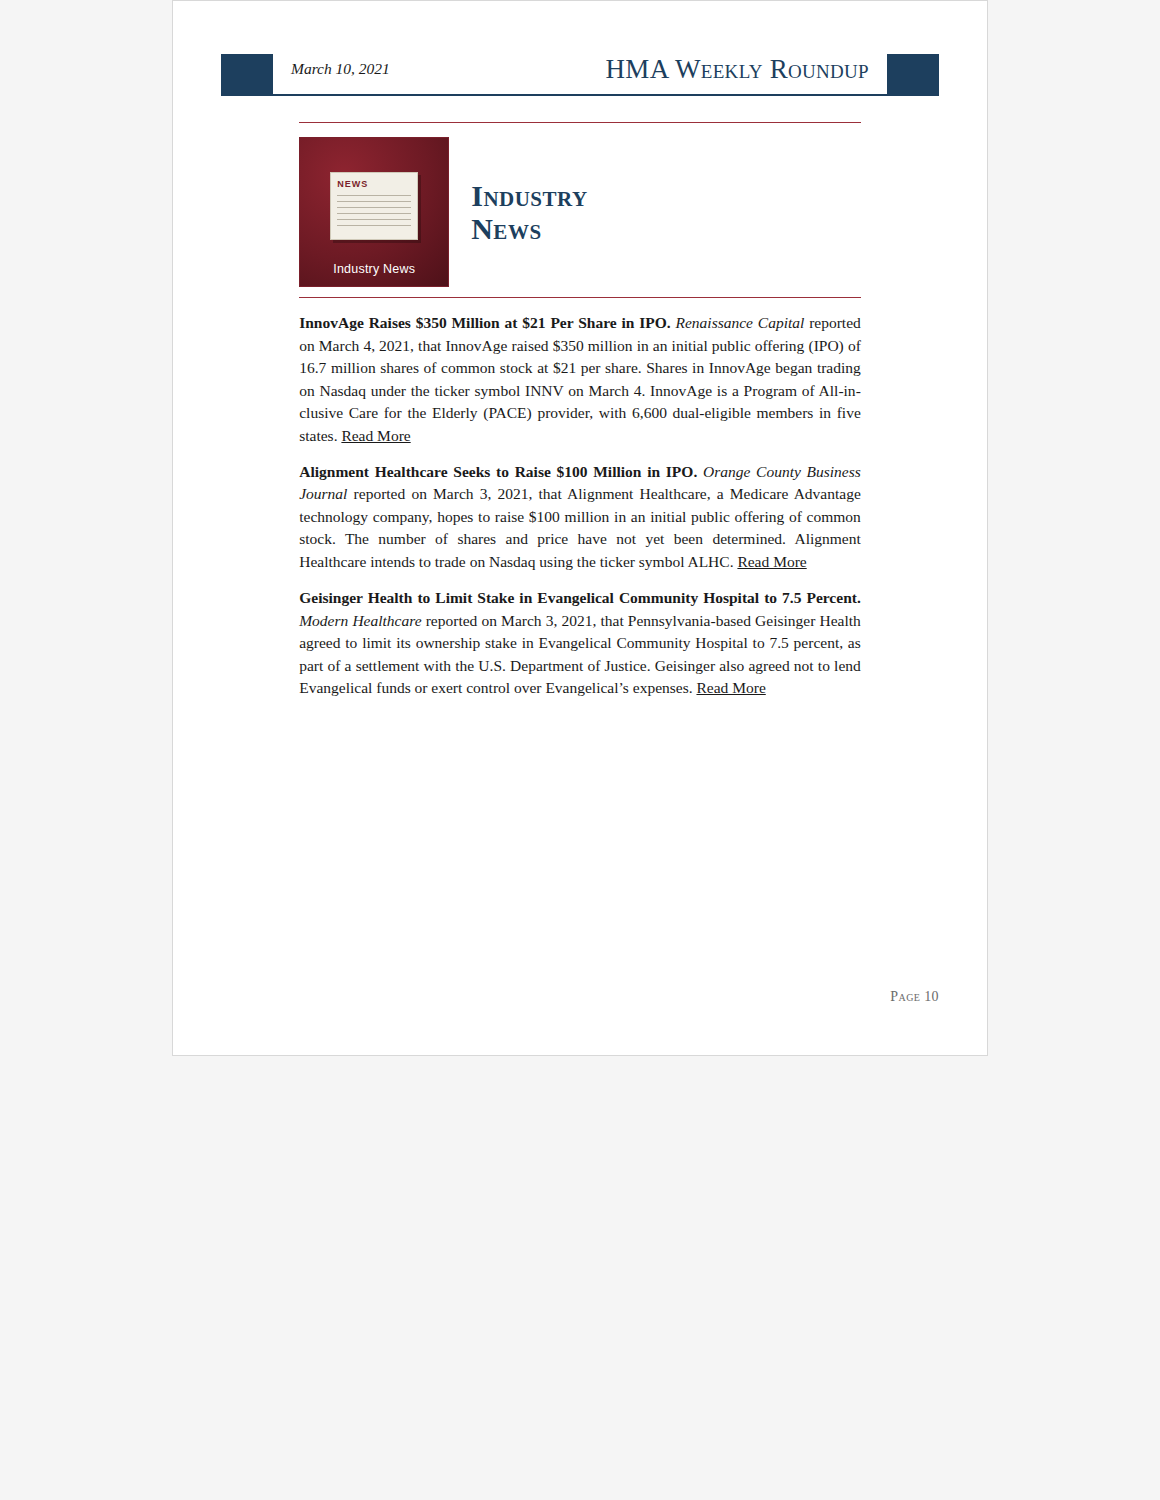March 10, 2021
HMA Weekly Roundup
Industry News
Industry
News
InnovAge Raises $350 Million at $21 Per Share in IPO. Renaissance Capital reported on March 4, 2021, that InnovAge raised $350 million in an initial public offering (IPO) of 16.7 million shares of common stock at $21 per share. Shares in InnovAge began trading on Nasdaq under the ticker symbol INNV on March 4. InnovAge is a Program of All-inclusive Care for the Elderly (PACE) provider, with 6,600 dual-eligible members in five states. Read More
Alignment Healthcare Seeks to Raise $100 Million in IPO. Orange County Business Journal reported on March 3, 2021, that Alignment Healthcare, a Medicare Advantage technology company, hopes to raise $100 million in an initial public offering of common stock. The number of shares and price have not yet been determined. Alignment Healthcare intends to trade on Nasdaq using the ticker symbol ALHC. Read More
Geisinger Health to Limit Stake in Evangelical Community Hospital to 7.5 Percent. Modern Healthcare reported on March 3, 2021, that Pennsylvania-based Geisinger Health agreed to limit its ownership stake in Evangelical Community Hospital to 7.5 percent, as part of a settlement with the U.S. Department of Justice. Geisinger also agreed not to lend Evangelical funds or exert control over Evangelical’s expenses. Read More
Page 10